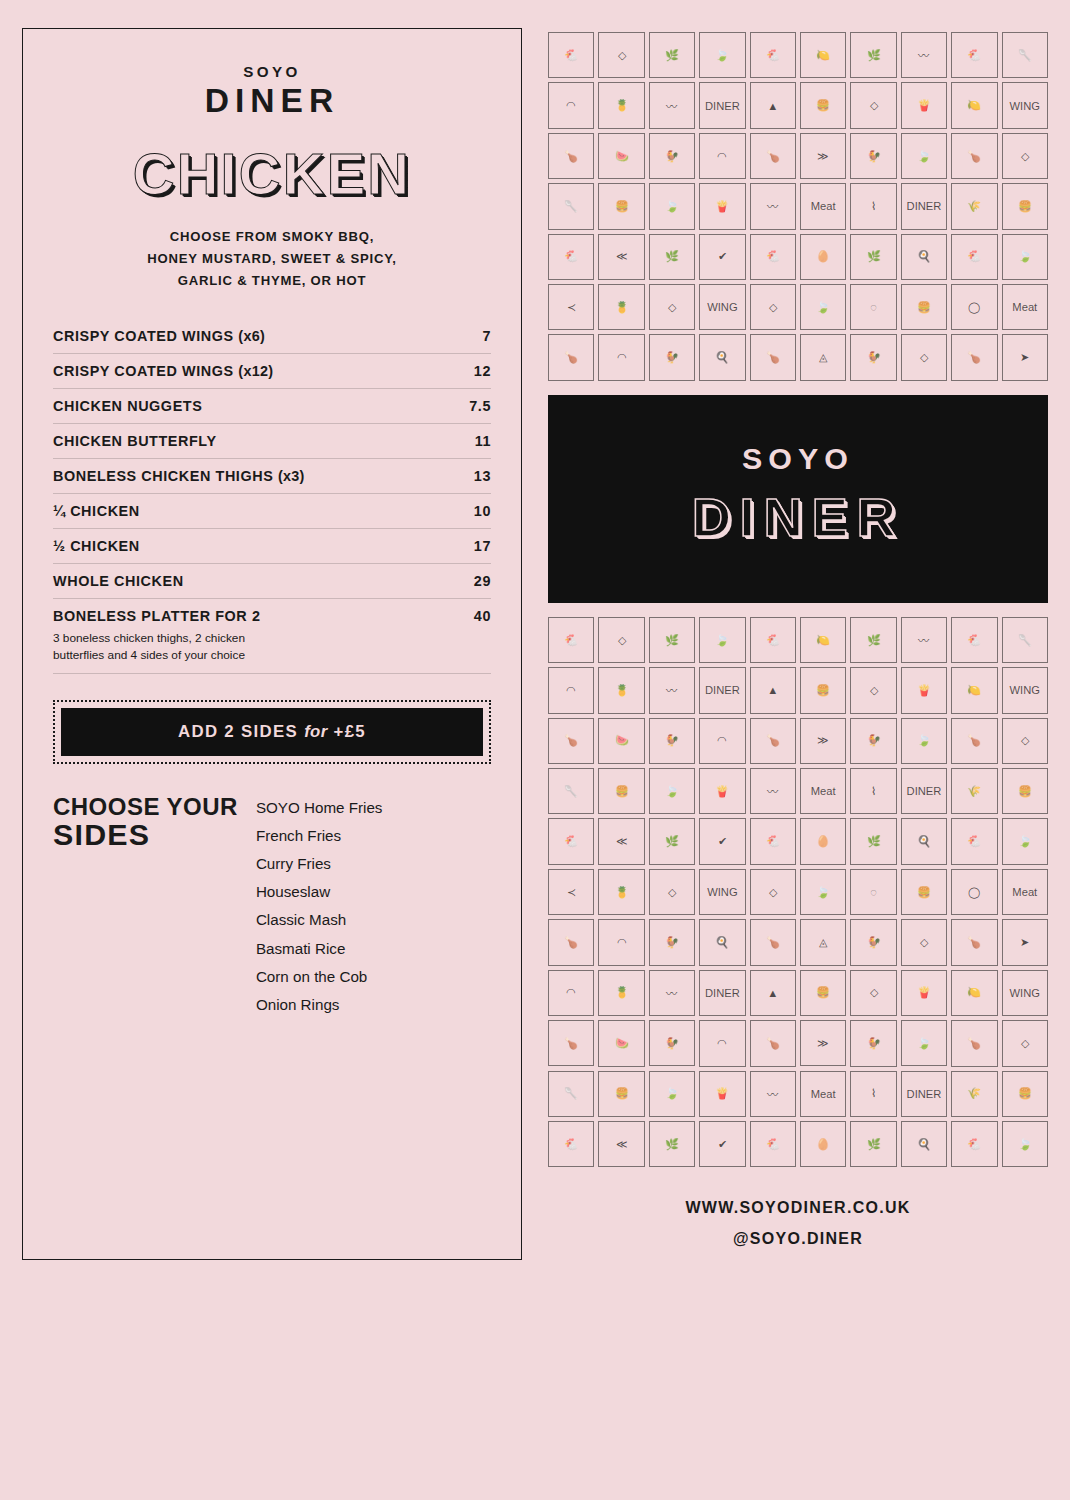SOYO
DINER
CHICKEN
Choose from smoky BBQ,
honey mustard, sweet & spicy,
garlic & thyme, or hot
Crispy Coated Wings (x6) 7
Crispy Coated Wings (x12) 12
Chicken Nuggets 7.5
Chicken Butterfly 11
Boneless Chicken Thighs (x3) 13
¼ Chicken 10
½ Chicken 17
Whole Chicken 29
Boneless Platter for 2 3 boneless chicken thighs, 2 chicken butterflies and 4 sides of your choice 40
ADD 2 SIDES for +£5
CHOOSE YOURSIDES
SOYO Home Fries
French Fries
Curry Fries
Houseslaw
Classic Mash
Basmati Rice
Corn on the Cob
Onion Rings
🐔◇🌿🍃🐔🍋🌿〰🐔🥄 ◠🍍〰DINER▲🍔◇🍟🍋WING 🍗🍉🐓◠🍗≫🐓🍃🍗◇ 🥄🍔🍃🍟〰Meat⌇DINER🌾🍔 🐔≪🌿✔🐔🥚🌿🍳🐔🍃 ≺🍍◇WING◇🍃◌🍔◯Meat 🍗◠🐓🍳🍗◬🐓◇🍗➤
SOYO
DINER
🐔◇🌿🍃🐔🍋🌿〰🐔🥄 ◠🍍〰DINER▲🍔◇🍟🍋WING 🍗🍉🐓◠🍗≫🐓🍃🍗◇ 🥄🍔🍃🍟〰Meat⌇DINER🌾🍔 🐔≪🌿✔🐔🥚🌿🍳🐔🍃 ≺🍍◇WING◇🍃◌🍔◯Meat 🍗◠🐓🍳🍗◬🐓◇🍗➤ ◠🍍〰DINER▲🍔◇🍟🍋WING 🍗🍉🐓◠🍗≫🐓🍃🍗◇ 🥄🍔🍃🍟〰Meat⌇DINER🌾🍔 🐔≪🌿✔🐔🥚🌿🍳🐔🍃
WWW.SOYODINER.CO.UK
@SOYO.DINER